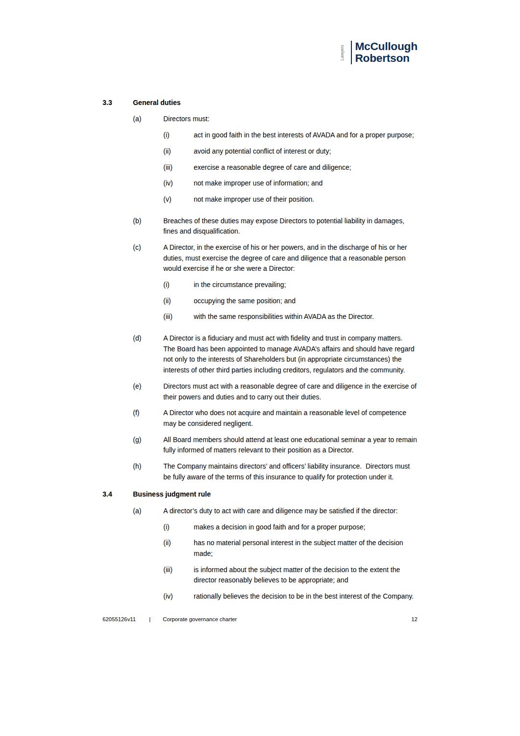Lawyers McCullough Robertson
3.3
General duties
(a)
Directors must:
(i)
act in good faith in the best interests of AVADA and for a proper purpose;
(ii)
avoid any potential conflict of interest or duty;
(iii)
exercise a reasonable degree of care and diligence;
(iv)
not make improper use of information; and
(v)
not make improper use of their position.
(b)
Breaches of these duties may expose Directors to potential liability in damages, fines and disqualification.
(c)
A Director, in the exercise of his or her powers, and in the discharge of his or her duties, must exercise the degree of care and diligence that a reasonable person would exercise if he or she were a Director:
(i)
in the circumstance prevailing;
(ii)
occupying the same position; and
(iii)
with the same responsibilities within AVADA as the Director.
(d)
A Director is a fiduciary and must act with fidelity and trust in company matters. The Board has been appointed to manage AVADA’s affairs and should have regard not only to the interests of Shareholders but (in appropriate circumstances) the interests of other third parties including creditors, regulators and the community.
(e)
Directors must act with a reasonable degree of care and diligence in the exercise of their powers and duties and to carry out their duties.
(f)
A Director who does not acquire and maintain a reasonable level of competence may be considered negligent.
(g)
All Board members should attend at least one educational seminar a year to remain fully informed of matters relevant to their position as a Director.
(h)
The Company maintains directors’ and officers’ liability insurance. Directors must be fully aware of the terms of this insurance to qualify for protection under it.
3.4
Business judgment rule
(a)
A director’s duty to act with care and diligence may be satisfied if the director:
(i)
makes a decision in good faith and for a proper purpose;
(ii)
has no material personal interest in the subject matter of the decision made;
(iii)
is informed about the subject matter of the decision to the extent the director reasonably believes to be appropriate; and
(iv)
rationally believes the decision to be in the best interest of the Company.
62055126v11
|
Corporate governance charter
12